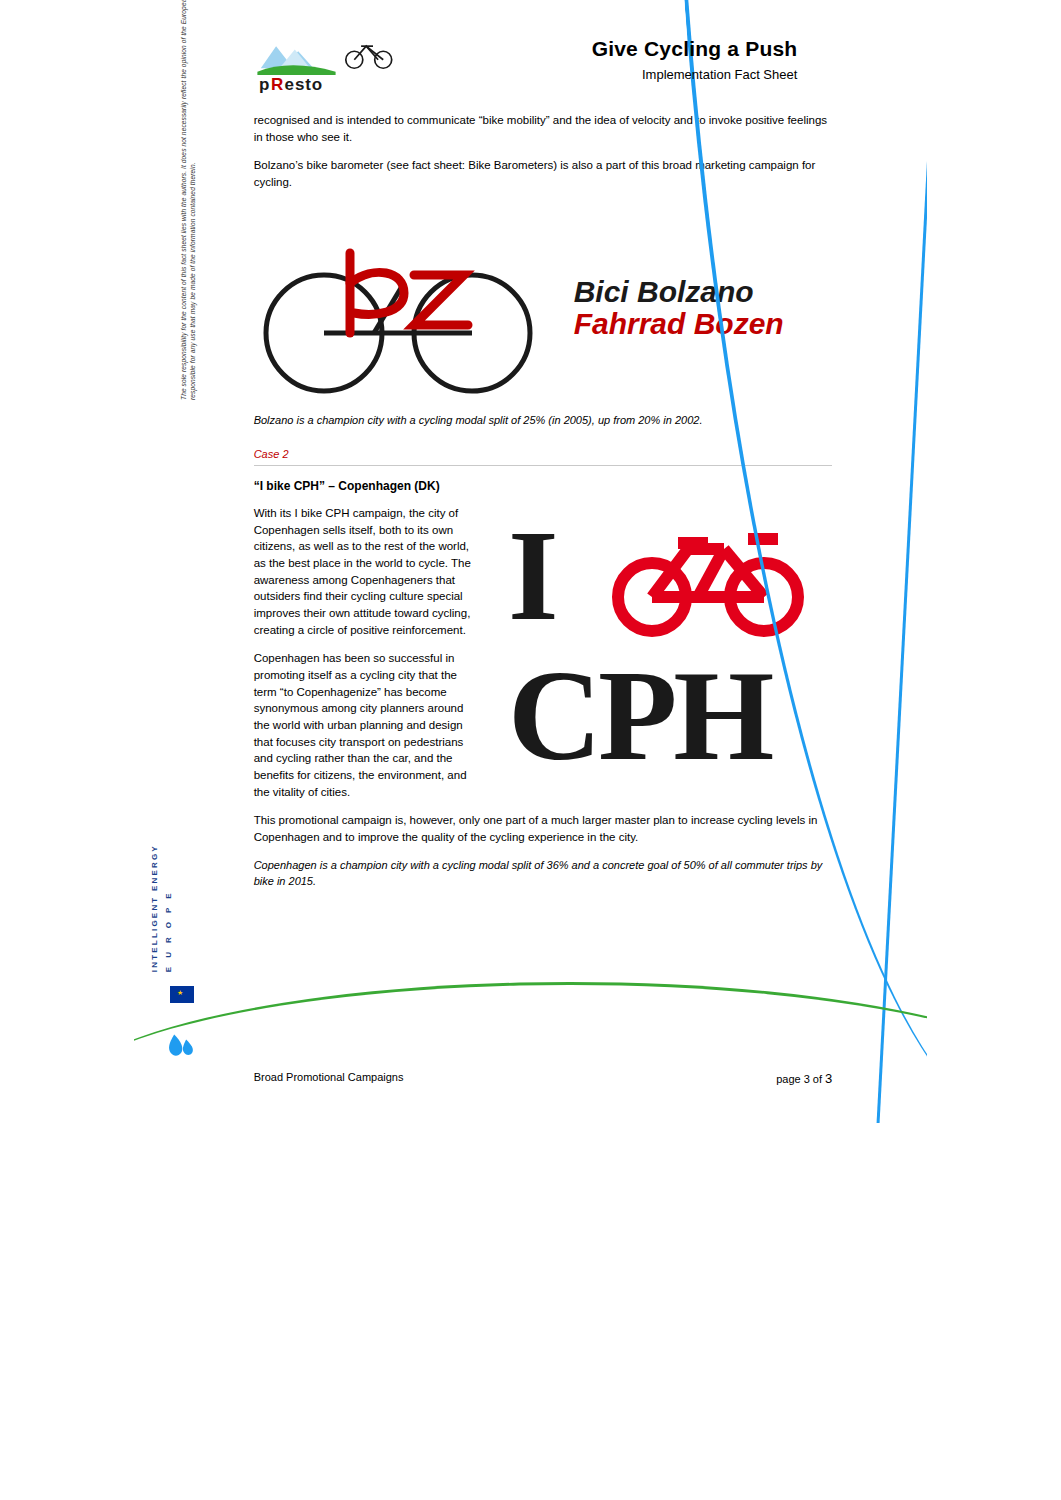The sole responsibility for the content of this fact sheet lies with the authors. It does not necessarily reflect the opinion of the European Communities. The European Commission is not responsible for any use that may be made of the information contained therein.
INTELLIGENT ENERGY E U R O P E
p R esto
Give Cycling a Push
Implementation Fact Sheet
recognised and is intended to communicate “bike mobility” and the idea of velocity and to invoke positive feelings in those who see it.
Bolzano’s bike barometer (see fact sheet: Bike Barometers) is also a part of this broad marketing campaign for cycling.
Bici Bolzano
Fahrrad Bozen
Bolzano is a champion city with a cycling modal split of 25% (in 2005), up from 20% in 2002.
Case 2
“I bike CPH” – Copenhagen (DK)
With its I bike CPH campaign, the city of Copenhagen sells itself, both to its own citizens, as well as to the rest of the world, as the best place in the world to cycle. The awareness among Copenhageners that outsiders find their cycling culture special improves their own attitude toward cycling, creating a circle of positive reinforcement.
Copenhagen has been so successful in promoting itself as a cycling city that the term “to Copenhagenize” has become synonymous among city planners around the world with urban planning and design that focuses city transport on pedestrians and cycling rather than the car, and the benefits for citizens, the environment, and the vitality of cities.
I CPH
This promotional campaign is, however, only one part of a much larger master plan to increase cycling levels in Copenhagen and to improve the quality of the cycling experience in the city.
Copenhagen is a champion city with a cycling modal split of 36% and a concrete goal of 50% of all commuter trips by bike in 2015.
Broad Promotional Campaigns
page 3 of 3